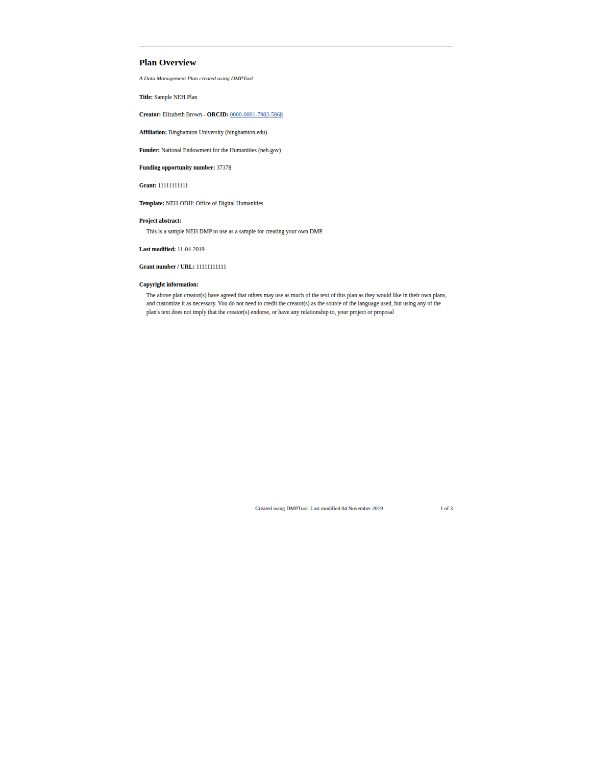Plan Overview
A Data Management Plan created using DMPTool
Title: Sample NEH Plan
Creator: Elizabeth Brown - ORCID: 0000-0001-7983-5868
Affiliation: Binghamton University (binghamton.edu)
Funder: National Endowment for the Humanities (neh.gov)
Funding opportunity number: 37378
Grant: 11111111111
Template: NEH-ODH: Office of Digital Humanities
Project abstract:
This is a sample NEH DMP to use as a sample for creating your own DMP.
Last modified: 11-04-2019
Grant number / URL: 11111111111
Copyright information:
The above plan creator(s) have agreed that others may use as much of the text of this plan as they would like in their own plans, and customize it as necessary. You do not need to credit the creator(s) as the source of the language used, but using any of the plan's text does not imply that the creator(s) endorse, or have any relationship to, your project or proposal
Created using DMPTool. Last modified 04 November 2019
1 of 3